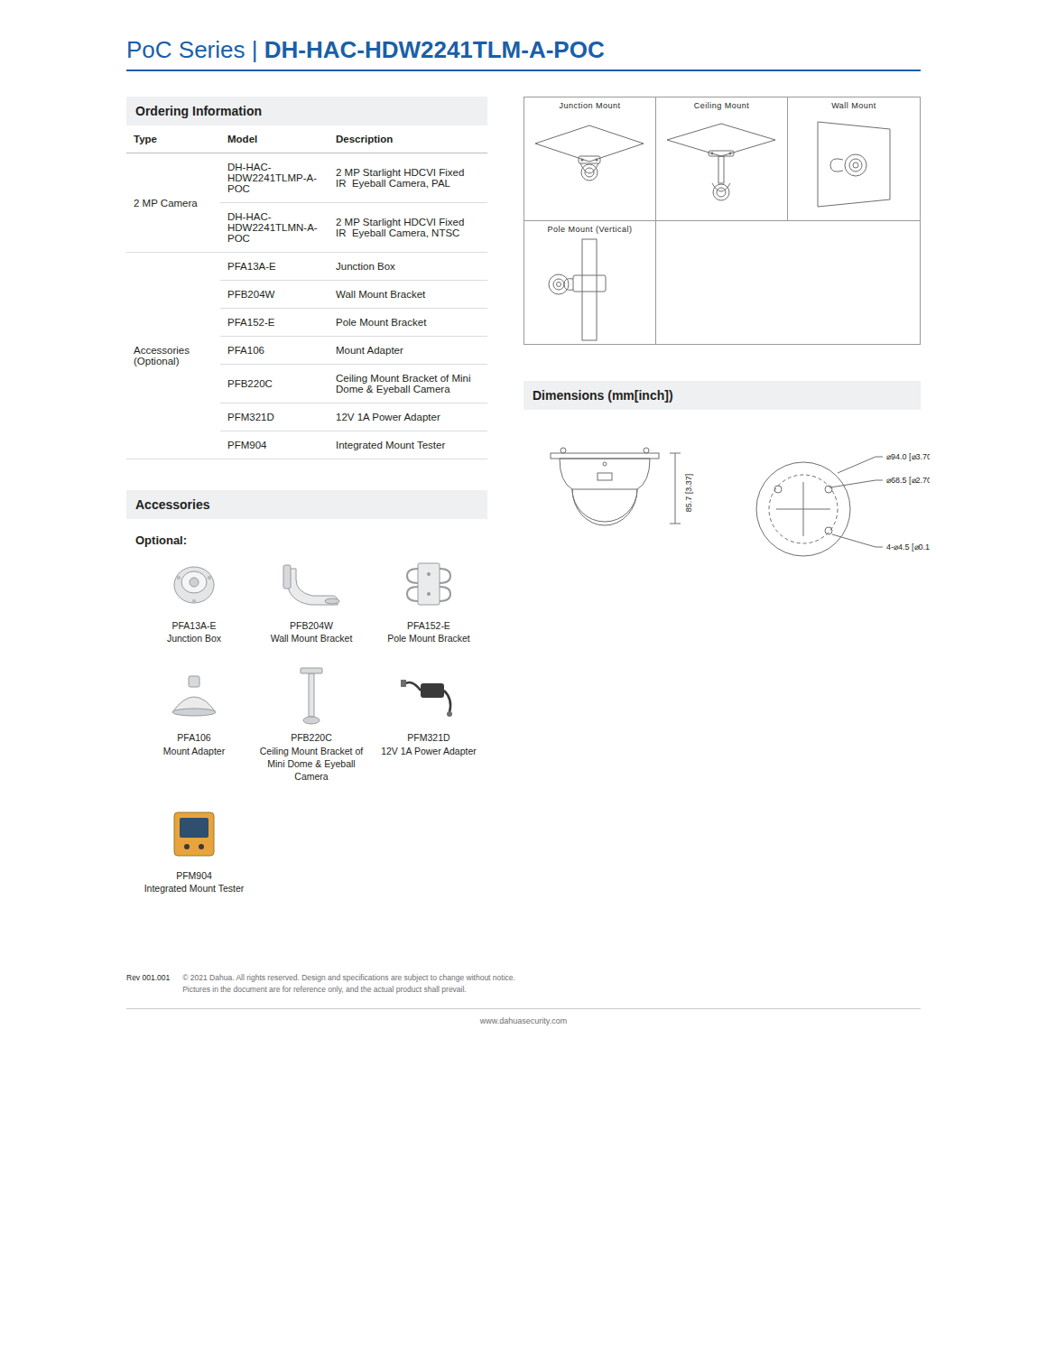PoC Series | DH-HAC-HDW2241TLM-A-POC
Ordering Information
| Type | Model | Description |
| --- | --- | --- |
| 2 MP Camera | DH-HAC-HDW2241TLMP-A-POC | 2 MP Starlight HDCVI Fixed IR Eyeball Camera, PAL |
| DH-HAC-HDW2241TLMN-A-POC | 2 MP Starlight HDCVI Fixed IR Eyeball Camera, NTSC |
| Accessories (Optional) | PFA13A-E | Junction Box |
| PFB204W | Wall Mount Bracket |
| PFA152-E | Pole Mount Bracket |
| PFA106 | Mount Adapter |
| PFB220C | Ceiling Mount Bracket of Mini Dome & Eyeball Camera |
| PFM321D | 12V 1A Power Adapter |
| PFM904 | Integrated Mount Tester |
Accessories
Optional:
PFA13A-E
Junction Box
PFB204W
Wall Mount Bracket
PFA152-E
Pole Mount Bracket
PFA106
Mount Adapter
PFB220C
Ceiling Mount Bracket of Mini Dome & Eyeball Camera
PFM321D
12V 1A Power Adapter
PFM904
Integrated Mount Tester
Junction Mount
Ceiling Mount
Wall Mount
Pole Mount (Vertical)
Dimensions (mm[inch])
85.7 [3.37]
⌀94.0 [⌀3.70] ⌀68.5 [⌀2.70] 4-⌀4.5 [⌀0.18]
Rev 001.001
© 2021 Dahua. All rights reserved. Design and specifications are subject to change without notice.
Pictures in the document are for reference only, and the actual product shall prevail.
www.dahuasecurity.com